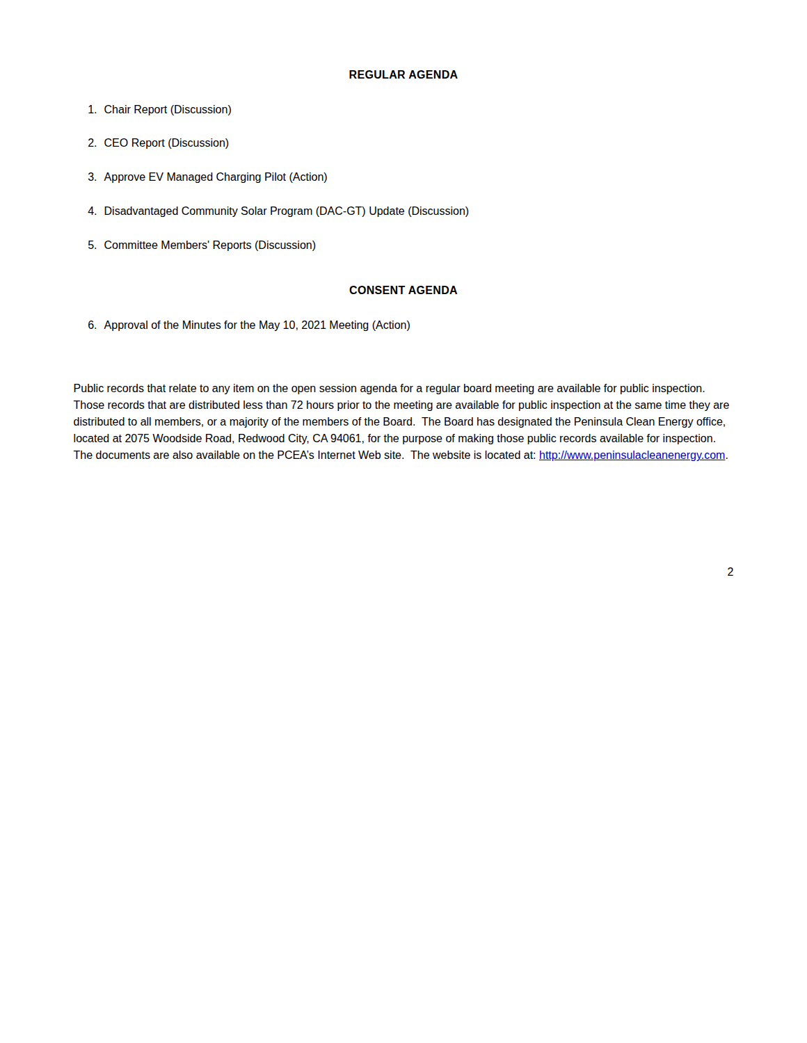REGULAR AGENDA
Chair Report (Discussion)
CEO Report (Discussion)
Approve EV Managed Charging Pilot (Action)
Disadvantaged Community Solar Program (DAC-GT) Update (Discussion)
Committee Members' Reports (Discussion)
CONSENT AGENDA
Approval of the Minutes for the May 10, 2021 Meeting (Action)
Public records that relate to any item on the open session agenda for a regular board meeting are available for public inspection. Those records that are distributed less than 72 hours prior to the meeting are available for public inspection at the same time they are distributed to all members, or a majority of the members of the Board. The Board has designated the Peninsula Clean Energy office, located at 2075 Woodside Road, Redwood City, CA 94061, for the purpose of making those public records available for inspection. The documents are also available on the PCEA’s Internet Web site. The website is located at: http://www.peninsulacleanenergy.com.
2